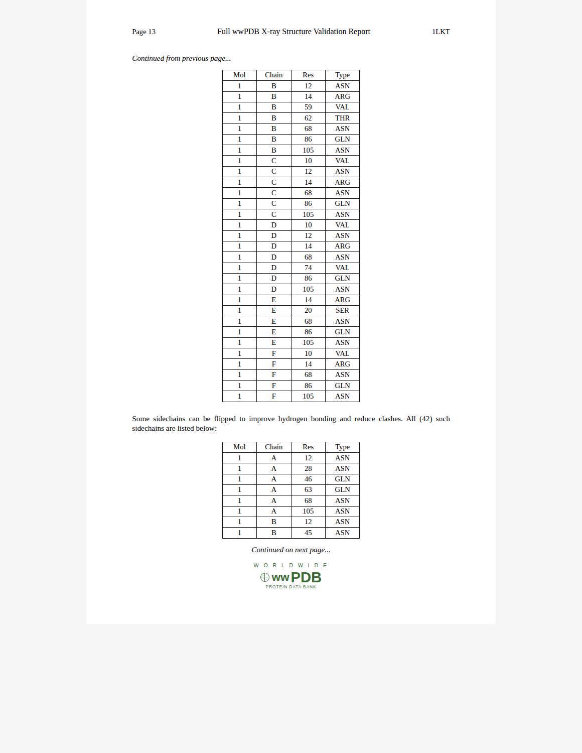Page 13
Full wwPDB X-ray Structure Validation Report
1LKT
Continued from previous page...
| Mol | Chain | Res | Type |
| --- | --- | --- | --- |
| 1 | B | 12 | ASN |
| 1 | B | 14 | ARG |
| 1 | B | 59 | VAL |
| 1 | B | 62 | THR |
| 1 | B | 68 | ASN |
| 1 | B | 86 | GLN |
| 1 | B | 105 | ASN |
| 1 | C | 10 | VAL |
| 1 | C | 12 | ASN |
| 1 | C | 14 | ARG |
| 1 | C | 68 | ASN |
| 1 | C | 86 | GLN |
| 1 | C | 105 | ASN |
| 1 | D | 10 | VAL |
| 1 | D | 12 | ASN |
| 1 | D | 14 | ARG |
| 1 | D | 68 | ASN |
| 1 | D | 74 | VAL |
| 1 | D | 86 | GLN |
| 1 | D | 105 | ASN |
| 1 | E | 14 | ARG |
| 1 | E | 20 | SER |
| 1 | E | 68 | ASN |
| 1 | E | 86 | GLN |
| 1 | E | 105 | ASN |
| 1 | F | 10 | VAL |
| 1 | F | 14 | ARG |
| 1 | F | 68 | ASN |
| 1 | F | 86 | GLN |
| 1 | F | 105 | ASN |
Some sidechains can be flipped to improve hydrogen bonding and reduce clashes. All (42) such sidechains are listed below:
| Mol | Chain | Res | Type |
| --- | --- | --- | --- |
| 1 | A | 12 | ASN |
| 1 | A | 28 | ASN |
| 1 | A | 46 | GLN |
| 1 | A | 63 | GLN |
| 1 | A | 68 | ASN |
| 1 | A | 105 | ASN |
| 1 | B | 12 | ASN |
| 1 | B | 45 | ASN |
Continued on next page...
W O R L D W I D E
ww PDB
PROTEIN DATA BANK